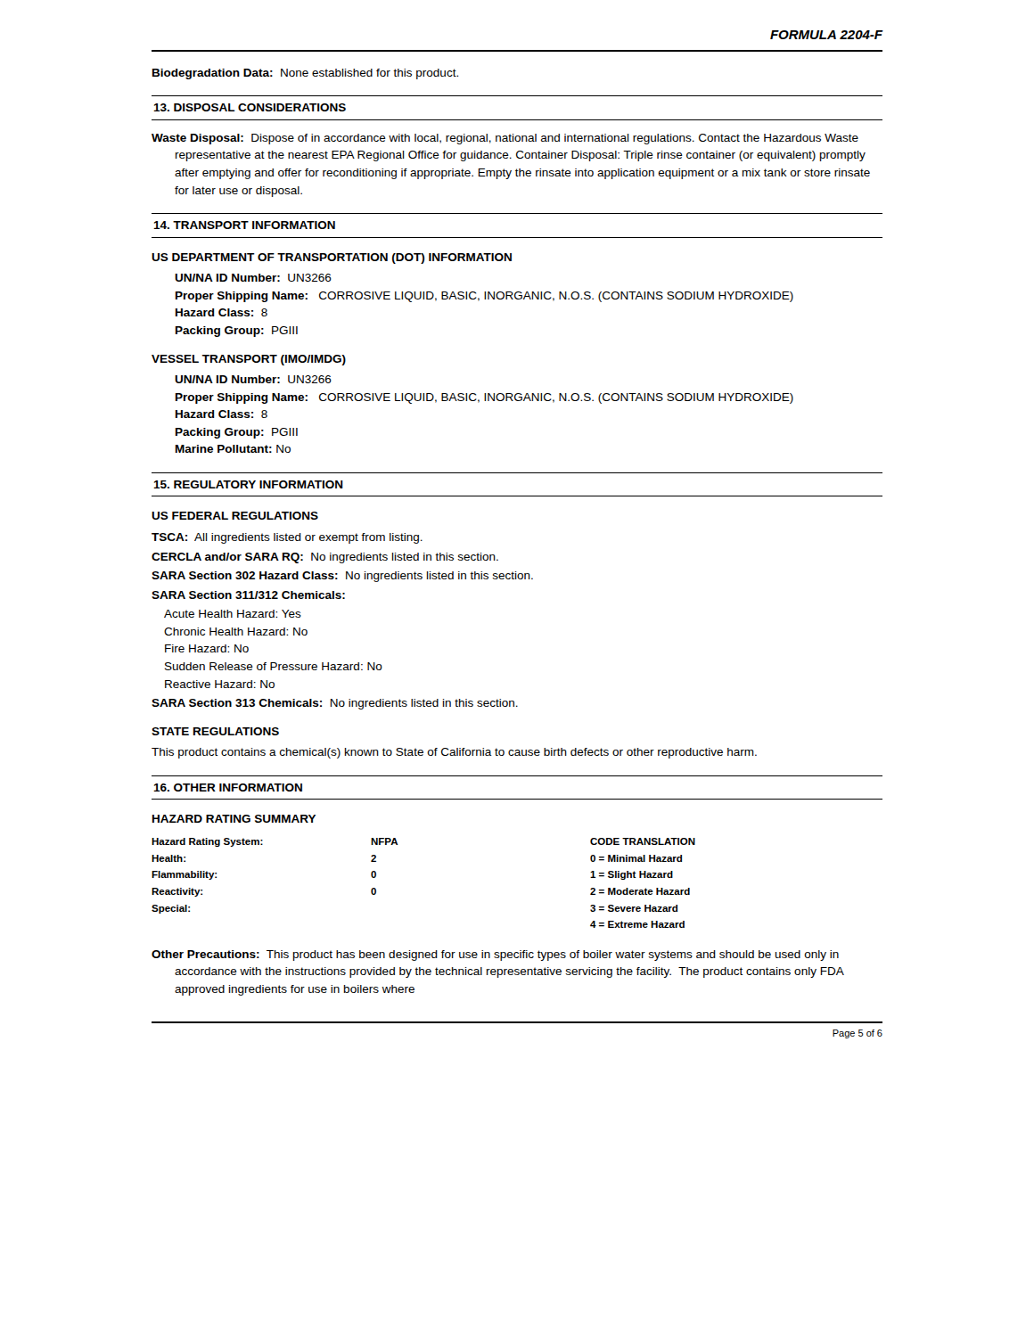FORMULA 2204-F
Biodegradation Data: None established for this product.
13. DISPOSAL CONSIDERATIONS
Waste Disposal: Dispose of in accordance with local, regional, national and international regulations. Contact the Hazardous Waste representative at the nearest EPA Regional Office for guidance. Container Disposal: Triple rinse container (or equivalent) promptly after emptying and offer for reconditioning if appropriate. Empty the rinsate into application equipment or a mix tank or store rinsate for later use or disposal.
14. TRANSPORT INFORMATION
US DEPARTMENT OF TRANSPORTATION (DOT) INFORMATION
UN/NA ID Number: UN3266
Proper Shipping Name: CORROSIVE LIQUID, BASIC, INORGANIC, N.O.S. (CONTAINS SODIUM HYDROXIDE)
Hazard Class: 8
Packing Group: PGIII
VESSEL TRANSPORT (IMO/IMDG)
UN/NA ID Number: UN3266
Proper Shipping Name: CORROSIVE LIQUID, BASIC, INORGANIC, N.O.S. (CONTAINS SODIUM HYDROXIDE)
Hazard Class: 8
Packing Group: PGIII
Marine Pollutant: No
15. REGULATORY INFORMATION
US FEDERAL REGULATIONS
TSCA: All ingredients listed or exempt from listing.
CERCLA and/or SARA RQ: No ingredients listed in this section.
SARA Section 302 Hazard Class: No ingredients listed in this section.
SARA Section 311/312 Chemicals:
Acute Health Hazard: Yes
Chronic Health Hazard: No
Fire Hazard: No
Sudden Release of Pressure Hazard: No
Reactive Hazard: No
SARA Section 313 Chemicals: No ingredients listed in this section.
STATE REGULATIONS
This product contains a chemical(s) known to State of California to cause birth defects or other reproductive harm.
16. OTHER INFORMATION
HAZARD RATING SUMMARY
| Hazard Rating System: | NFPA | CODE TRANSLATION |
| Health: | 2 | 0 = Minimal Hazard |
| Flammability: | 0 | 1 = Slight Hazard |
| Reactivity: | 0 | 2 = Moderate Hazard |
| Special: | | 3 = Severe Hazard |
| | | 4 = Extreme Hazard |
Other Precautions: This product has been designed for use in specific types of boiler water systems and should be used only in accordance with the instructions provided by the technical representative servicing the facility. The product contains only FDA approved ingredients for use in boilers where
Page 5 of 6